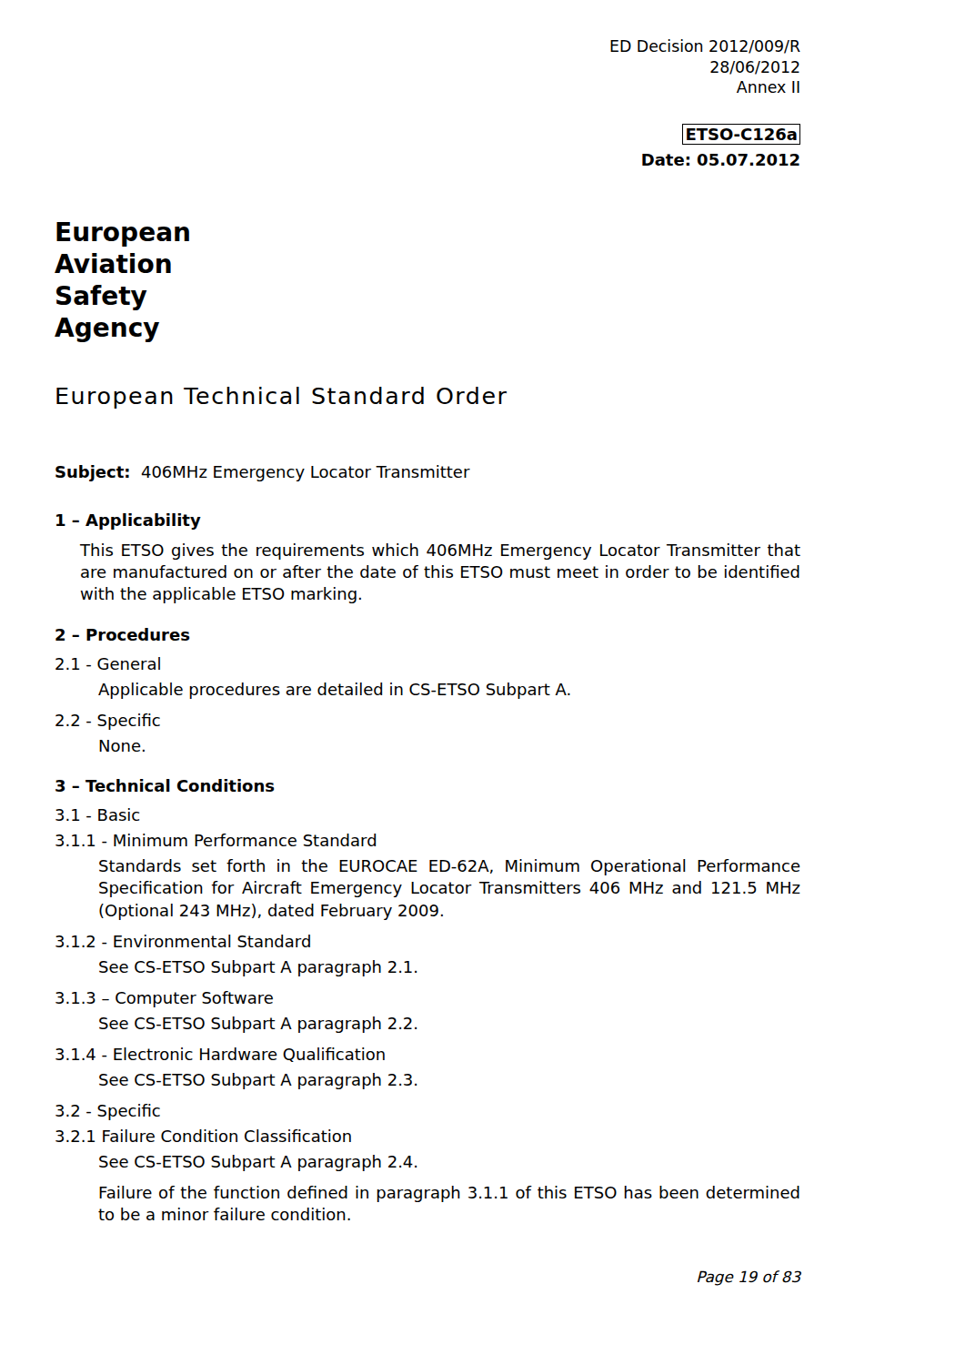ED Decision 2012/009/R
28/06/2012
Annex II
ETSO-C126a
Date: 05.07.2012
European
Aviation
Safety
Agency
European Technical Standard Order
Subject: 406MHz Emergency Locator Transmitter
1 – Applicability
This ETSO gives the requirements which 406MHz Emergency Locator Transmitter that are manufactured on or after the date of this ETSO must meet in order to be identified with the applicable ETSO marking.
2 – Procedures
2.1 - General
Applicable procedures are detailed in CS-ETSO Subpart A.
2.2 - Specific
None.
3 – Technical Conditions
3.1 - Basic
3.1.1 - Minimum Performance Standard
Standards set forth in the EUROCAE ED-62A, Minimum Operational Performance Specification for Aircraft Emergency Locator Transmitters 406 MHz and 121.5 MHz (Optional 243 MHz), dated February 2009.
3.1.2 - Environmental Standard
See CS-ETSO Subpart A paragraph 2.1.
3.1.3 – Computer Software
See CS-ETSO Subpart A paragraph 2.2.
3.1.4 - Electronic Hardware Qualification
See CS-ETSO Subpart A paragraph 2.3.
3.2 - Specific
3.2.1 Failure Condition Classification
See CS-ETSO Subpart A paragraph 2.4.
Failure of the function defined in paragraph 3.1.1 of this ETSO has been determined to be a minor failure condition.
Page 19 of 83